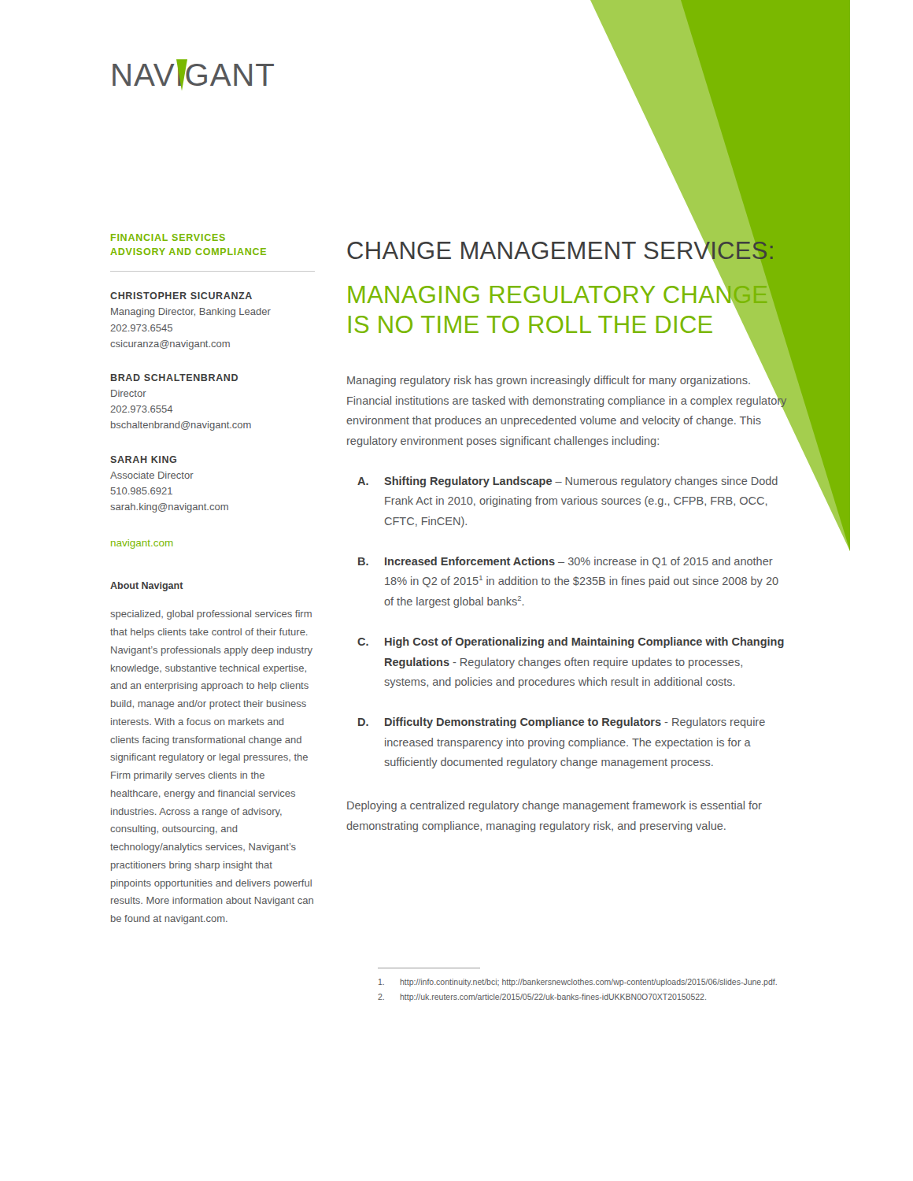NAVIGANT
Financial Services
Advisory and Compliance
Christopher Sicuranza
Managing Director, Banking Leader
202.973.6545
csicuranza@navigant.com
Brad Schaltenbrand
Director
202.973.6554
bschaltenbrand@navigant.com
Sarah King
Associate Director
510.985.6921
sarah.king@navigant.com
navigant.com
About Navigant
specialized, global professional services firm that helps clients take control of their future. Navigant’s professionals apply deep industry knowledge, substantive technical expertise, and an enterprising approach to help clients build, manage and/or protect their business interests. With a focus on markets and clients facing transformational change and significant regulatory or legal pressures, the Firm primarily serves clients in the healthcare, energy and financial services industries. Across a range of advisory, consulting, outsourcing, and technology/analytics services, Navigant’s practitioners bring sharp insight that pinpoints opportunities and delivers powerful results. More information about Navigant can be found at navigant.com.
Change Management Services: Managing Regulatory Change Is No Time to Roll the Dice
Managing regulatory risk has grown increasingly difficult for many organizations. Financial institutions are tasked with demonstrating compliance in a complex regulatory environment that produces an unprecedented volume and velocity of change. This regulatory environment poses significant challenges including:
Shifting Regulatory Landscape – Numerous regulatory changes since Dodd Frank Act in 2010, originating from various sources (e.g., CFPB, FRB, OCC, CFTC, FinCEN).
Increased Enforcement Actions – 30% increase in Q1 of 2015 and another 18% in Q2 of 20151 in addition to the $235B in fines paid out since 2008 by 20 of the largest global banks2.
High Cost of Operationalizing and Maintaining Compliance with Changing Regulations - Regulatory changes often require updates to processes, systems, and policies and procedures which result in additional costs.
Difficulty Demonstrating Compliance to Regulators - Regulators require increased transparency into proving compliance. The expectation is for a sufficiently documented regulatory change management process.
Deploying a centralized regulatory change management framework is essential for demonstrating compliance, managing regulatory risk, and preserving value.
http://info.continuity.net/bci; http://bankersnewclothes.com/wp-content/uploads/2015/06/slides-June.pdf.
http://uk.reuters.com/article/2015/05/22/uk-banks-fines-idUKKBN0O70XT20150522.